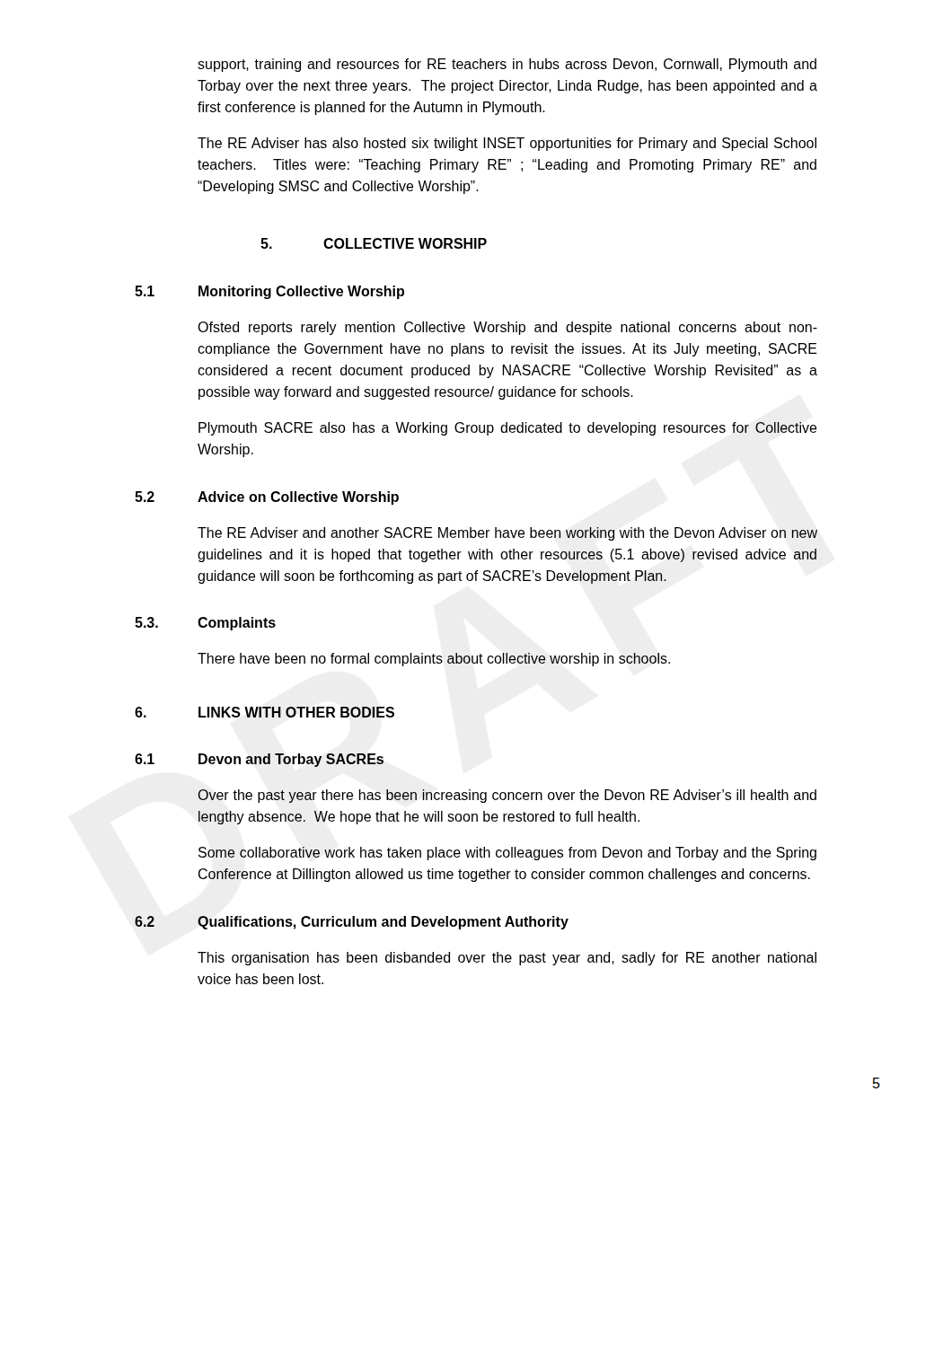DRAFT
support, training and resources for RE teachers in hubs across Devon, Cornwall, Plymouth and Torbay over the next three years. The project Director, Linda Rudge, has been appointed and a first conference is planned for the Autumn in Plymouth.
The RE Adviser has also hosted six twilight INSET opportunities for Primary and Special School teachers. Titles were: “Teaching Primary RE” ; “Leading and Promoting Primary RE” and “Developing SMSC and Collective Worship”.
5. COLLECTIVE WORSHIP
5.1 Monitoring Collective Worship
Ofsted reports rarely mention Collective Worship and despite national concerns about non-compliance the Government have no plans to revisit the issues. At its July meeting, SACRE considered a recent document produced by NASACRE “Collective Worship Revisited” as a possible way forward and suggested resource/ guidance for schools.
Plymouth SACRE also has a Working Group dedicated to developing resources for Collective Worship.
5.2 Advice on Collective Worship
The RE Adviser and another SACRE Member have been working with the Devon Adviser on new guidelines and it is hoped that together with other resources (5.1 above) revised advice and guidance will soon be forthcoming as part of SACRE’s Development Plan.
5.3. Complaints
There have been no formal complaints about collective worship in schools.
6. LINKS WITH OTHER BODIES
6.1 Devon and Torbay SACREs
Over the past year there has been increasing concern over the Devon RE Adviser’s ill health and lengthy absence. We hope that he will soon be restored to full health.
Some collaborative work has taken place with colleagues from Devon and Torbay and the Spring Conference at Dillington allowed us time together to consider common challenges and concerns.
6.2 Qualifications, Curriculum and Development Authority
This organisation has been disbanded over the past year and, sadly for RE another national voice has been lost.
5